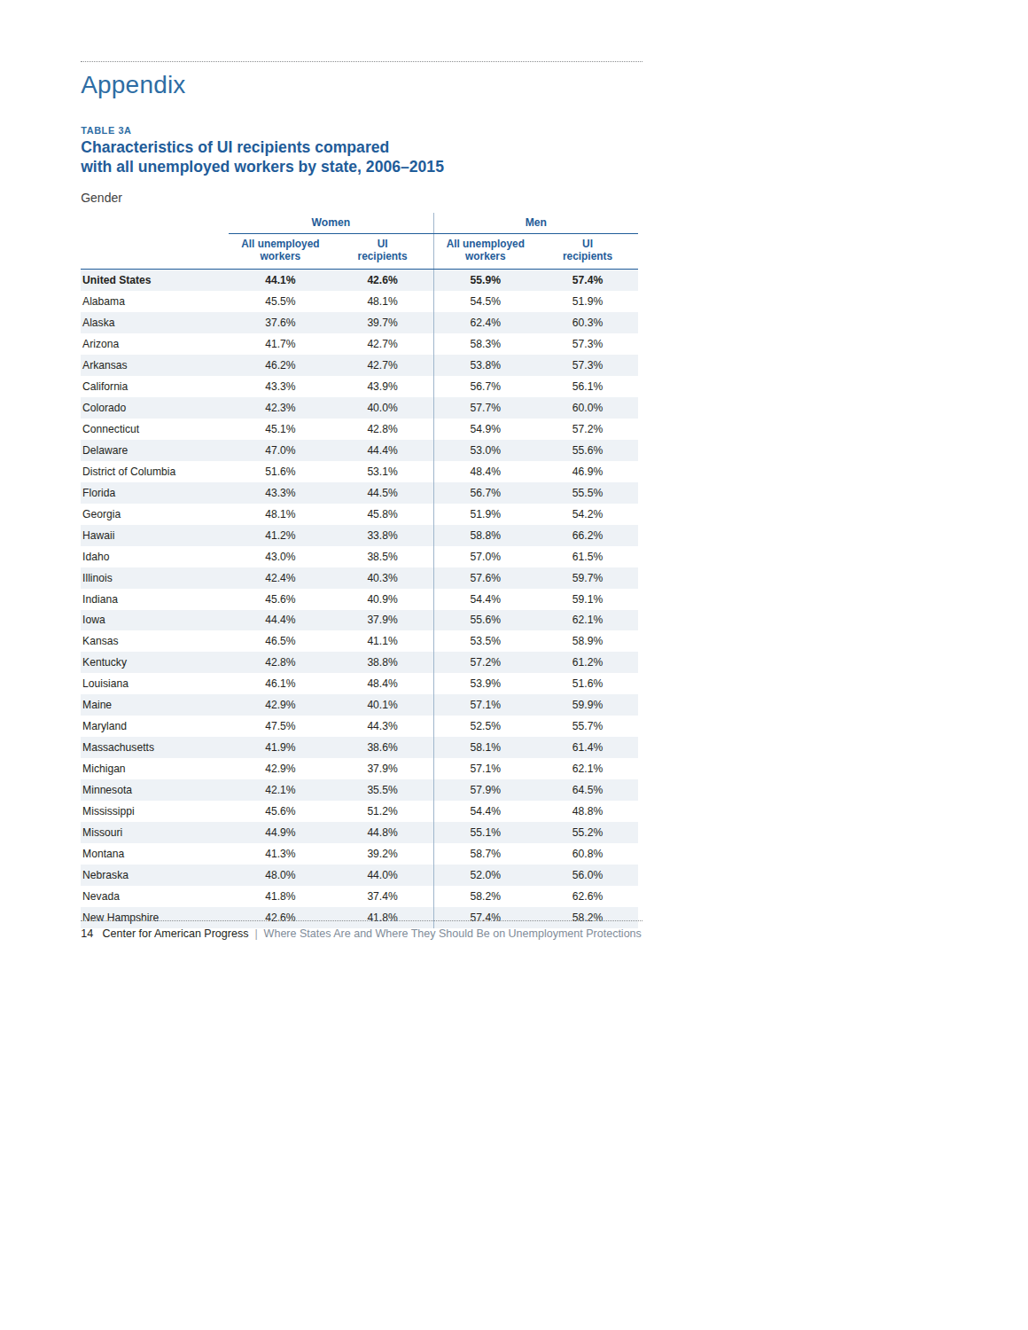Appendix
Table 3A
Characteristics of UI recipients compared
with all unemployed workers by state, 2006–2015
Gender
| | Women | Men |
| --- | --- | --- |
| | All unemployed workers | UI recipients | All unemployed workers | UI recipients |
| United States | 44.1% | 42.6% | 55.9% | 57.4% |
| Alabama | 45.5% | 48.1% | 54.5% | 51.9% |
| Alaska | 37.6% | 39.7% | 62.4% | 60.3% |
| Arizona | 41.7% | 42.7% | 58.3% | 57.3% |
| Arkansas | 46.2% | 42.7% | 53.8% | 57.3% |
| California | 43.3% | 43.9% | 56.7% | 56.1% |
| Colorado | 42.3% | 40.0% | 57.7% | 60.0% |
| Connecticut | 45.1% | 42.8% | 54.9% | 57.2% |
| Delaware | 47.0% | 44.4% | 53.0% | 55.6% |
| District of Columbia | 51.6% | 53.1% | 48.4% | 46.9% |
| Florida | 43.3% | 44.5% | 56.7% | 55.5% |
| Georgia | 48.1% | 45.8% | 51.9% | 54.2% |
| Hawaii | 41.2% | 33.8% | 58.8% | 66.2% |
| Idaho | 43.0% | 38.5% | 57.0% | 61.5% |
| Illinois | 42.4% | 40.3% | 57.6% | 59.7% |
| Indiana | 45.6% | 40.9% | 54.4% | 59.1% |
| Iowa | 44.4% | 37.9% | 55.6% | 62.1% |
| Kansas | 46.5% | 41.1% | 53.5% | 58.9% |
| Kentucky | 42.8% | 38.8% | 57.2% | 61.2% |
| Louisiana | 46.1% | 48.4% | 53.9% | 51.6% |
| Maine | 42.9% | 40.1% | 57.1% | 59.9% |
| Maryland | 47.5% | 44.3% | 52.5% | 55.7% |
| Massachusetts | 41.9% | 38.6% | 58.1% | 61.4% |
| Michigan | 42.9% | 37.9% | 57.1% | 62.1% |
| Minnesota | 42.1% | 35.5% | 57.9% | 64.5% |
| Mississippi | 45.6% | 51.2% | 54.4% | 48.8% |
| Missouri | 44.9% | 44.8% | 55.1% | 55.2% |
| Montana | 41.3% | 39.2% | 58.7% | 60.8% |
| Nebraska | 48.0% | 44.0% | 52.0% | 56.0% |
| Nevada | 41.8% | 37.4% | 58.2% | 62.6% |
| New Hampshire | 42.6% | 41.8% | 57.4% | 58.2% |
14 Center for American Progress | Where States Are and Where They Should Be on Unemployment Protections